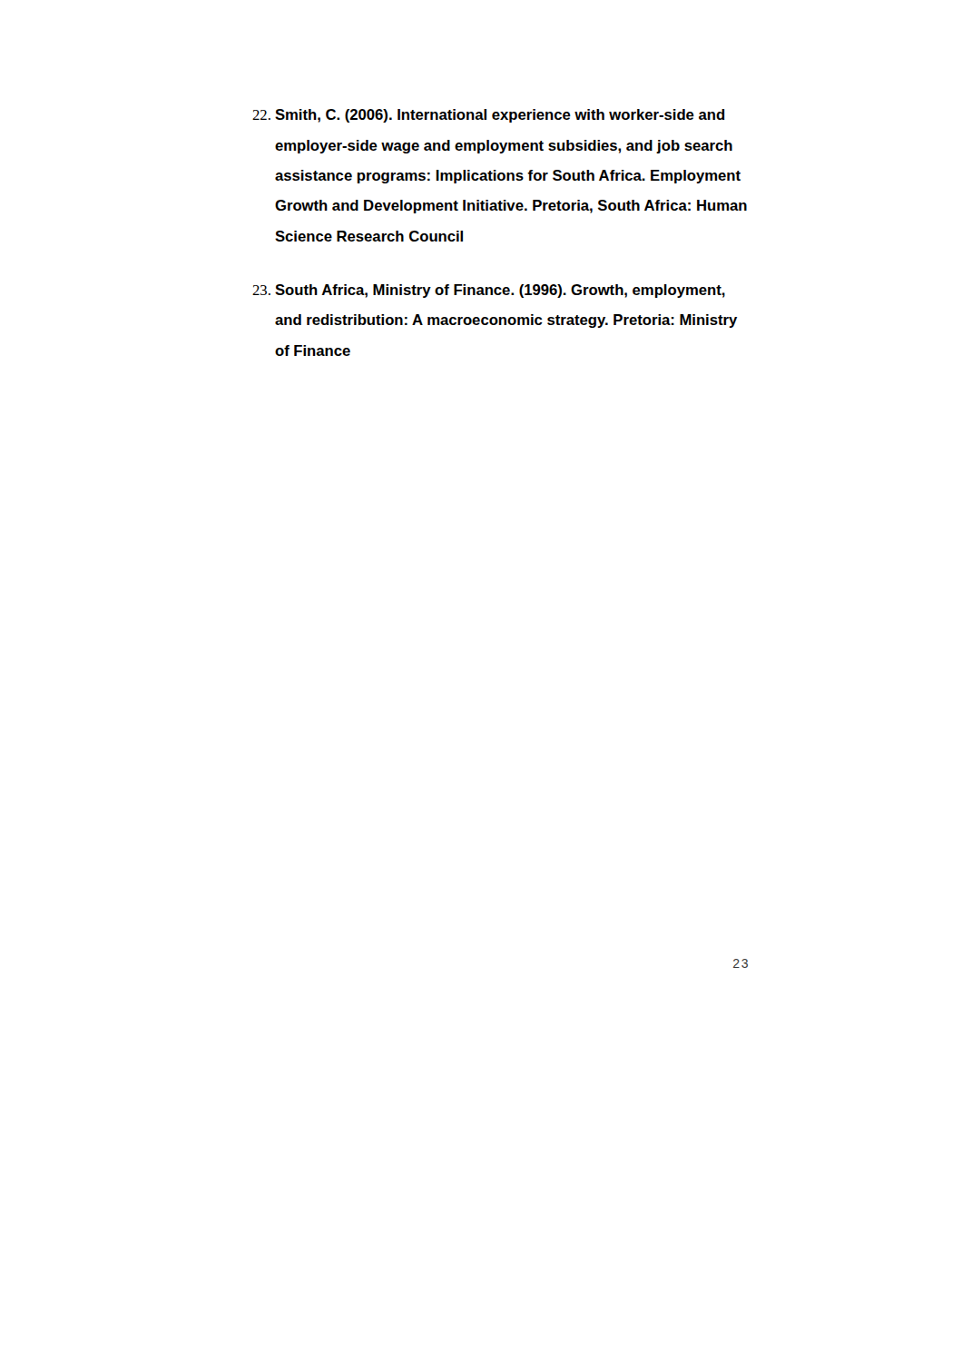Smith, C. (2006). International experience with worker-side and employer-side wage and employment subsidies, and job search assistance programs: Implications for South Africa. Employment Growth and Development Initiative. Pretoria, South Africa: Human Science Research Council
South Africa, Ministry of Finance. (1996). Growth, employment, and redistribution: A macroeconomic strategy. Pretoria: Ministry of Finance
23